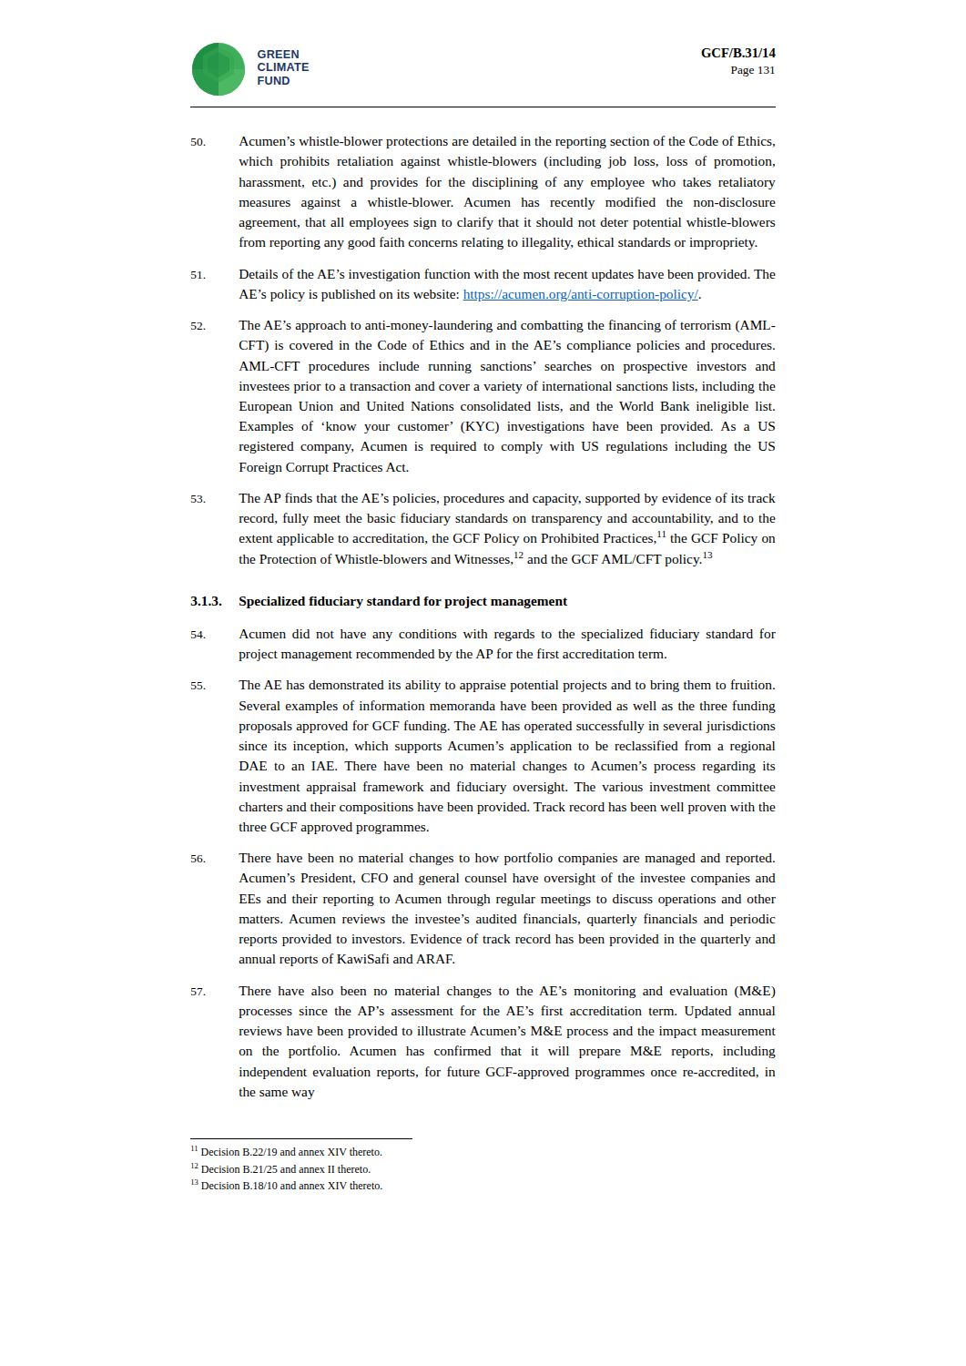Green
Climate
Fund
GCF/B.31/14
Page 131
50. Acumen’s whistle-blower protections are detailed in the reporting section of the Code of Ethics, which prohibits retaliation against whistle-blowers (including job loss, loss of promotion, harassment, etc.) and provides for the disciplining of any employee who takes retaliatory measures against a whistle-blower. Acumen has recently modified the non-disclosure agreement, that all employees sign to clarify that it should not deter potential whistle-blowers from reporting any good faith concerns relating to illegality, ethical standards or impropriety.
51. Details of the AE’s investigation function with the most recent updates have been provided. The AE’s policy is published on its website: https://acumen.org/anti-corruption-policy/.
52. The AE’s approach to anti-money-laundering and combatting the financing of terrorism (AML-CFT) is covered in the Code of Ethics and in the AE’s compliance policies and procedures. AML-CFT procedures include running sanctions’ searches on prospective investors and investees prior to a transaction and cover a variety of international sanctions lists, including the European Union and United Nations consolidated lists, and the World Bank ineligible list. Examples of ‘know your customer’ (KYC) investigations have been provided. As a US registered company, Acumen is required to comply with US regulations including the US Foreign Corrupt Practices Act.
53. The AP finds that the AE’s policies, procedures and capacity, supported by evidence of its track record, fully meet the basic fiduciary standards on transparency and accountability, and to the extent applicable to accreditation, the GCF Policy on Prohibited Practices,11 the GCF Policy on the Protection of Whistle-blowers and Witnesses,12 and the GCF AML/CFT policy.13
3.1.3. Specialized fiduciary standard for project management
54. Acumen did not have any conditions with regards to the specialized fiduciary standard for project management recommended by the AP for the first accreditation term.
55. The AE has demonstrated its ability to appraise potential projects and to bring them to fruition. Several examples of information memoranda have been provided as well as the three funding proposals approved for GCF funding. The AE has operated successfully in several jurisdictions since its inception, which supports Acumen’s application to be reclassified from a regional DAE to an IAE. There have been no material changes to Acumen’s process regarding its investment appraisal framework and fiduciary oversight. The various investment committee charters and their compositions have been provided. Track record has been well proven with the three GCF approved programmes.
56. There have been no material changes to how portfolio companies are managed and reported. Acumen’s President, CFO and general counsel have oversight of the investee companies and EEs and their reporting to Acumen through regular meetings to discuss operations and other matters. Acumen reviews the investee’s audited financials, quarterly financials and periodic reports provided to investors. Evidence of track record has been provided in the quarterly and annual reports of KawiSafi and ARAF.
57. There have also been no material changes to the AE’s monitoring and evaluation (M&E) processes since the AP’s assessment for the AE’s first accreditation term. Updated annual reviews have been provided to illustrate Acumen’s M&E process and the impact measurement on the portfolio. Acumen has confirmed that it will prepare M&E reports, including independent evaluation reports, for future GCF-approved programmes once re-accredited, in the same way
11 Decision B.22/19 and annex XIV thereto.
12 Decision B.21/25 and annex II thereto.
13 Decision B.18/10 and annex XIV thereto.